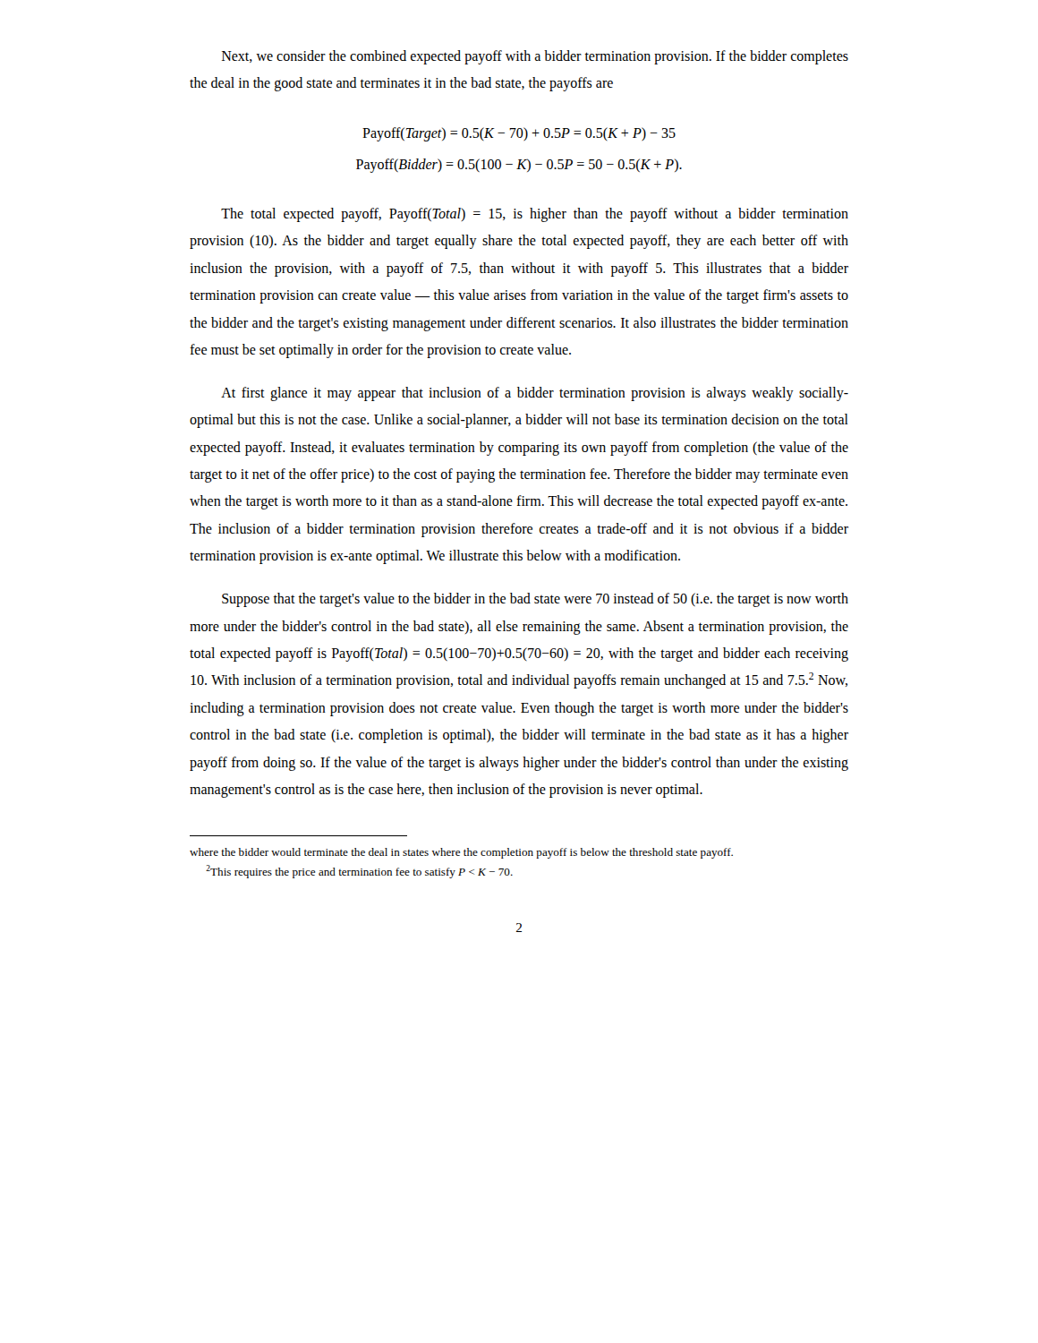Next, we consider the combined expected payoff with a bidder termination provision. If the bidder completes the deal in the good state and terminates it in the bad state, the payoffs are
Payoff(Target) = 0.5(K − 70) + 0.5P = 0.5(K + P) − 35 Payoff(Bidder) = 0.5(100 − K) − 0.5P = 50 − 0.5(K + P).
The total expected payoff, Payoff(Total) = 15, is higher than the payoff without a bidder termination provision (10). As the bidder and target equally share the total expected payoff, they are each better off with inclusion the provision, with a payoff of 7.5, than without it with payoff 5. This illustrates that a bidder termination provision can create value — this value arises from variation in the value of the target firm's assets to the bidder and the target's existing management under different scenarios. It also illustrates the bidder termination fee must be set optimally in order for the provision to create value.
At first glance it may appear that inclusion of a bidder termination provision is always weakly socially-optimal but this is not the case. Unlike a social-planner, a bidder will not base its termination decision on the total expected payoff. Instead, it evaluates termination by comparing its own payoff from completion (the value of the target to it net of the offer price) to the cost of paying the termination fee. Therefore the bidder may terminate even when the target is worth more to it than as a stand-alone firm. This will decrease the total expected payoff ex-ante. The inclusion of a bidder termination provision therefore creates a trade-off and it is not obvious if a bidder termination provision is ex-ante optimal. We illustrate this below with a modification.
Suppose that the target's value to the bidder in the bad state were 70 instead of 50 (i.e. the target is now worth more under the bidder's control in the bad state), all else remaining the same. Absent a termination provision, the total expected payoff is Payoff(Total) = 0.5(100−70)+0.5(70−60) = 20, with the target and bidder each receiving 10. With inclusion of a termination provision, total and individual payoffs remain unchanged at 15 and 7.5.2 Now, including a termination provision does not create value. Even though the target is worth more under the bidder's control in the bad state (i.e. completion is optimal), the bidder will terminate in the bad state as it has a higher payoff from doing so. If the value of the target is always higher under the bidder's control than under the existing management's control as is the case here, then inclusion of the provision is never optimal.
where the bidder would terminate the deal in states where the completion payoff is below the threshold state payoff.
2This requires the price and termination fee to satisfy P < K − 70.
2